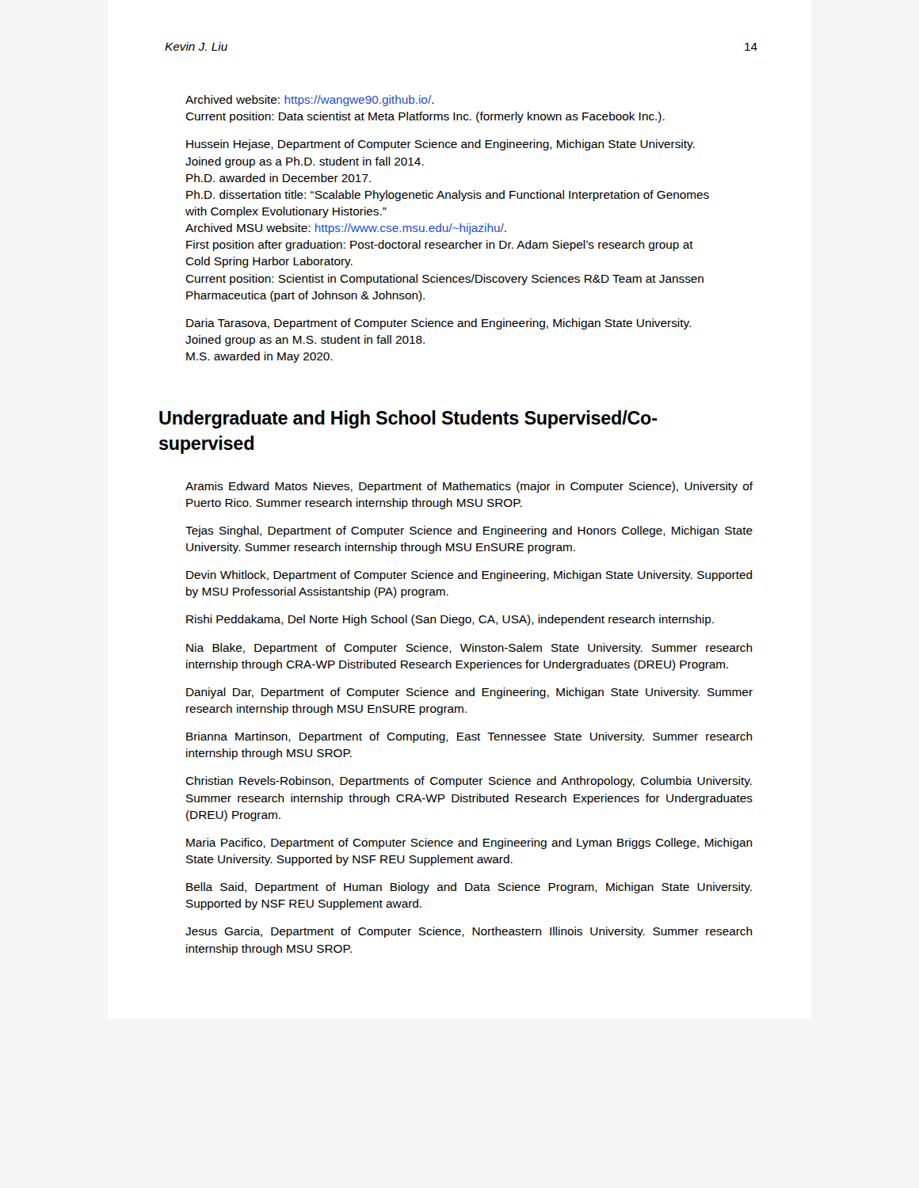Kevin J. Liu 14
Archived website: https://wangwe90.github.io/.
Current position: Data scientist at Meta Platforms Inc. (formerly known as Facebook Inc.).
Hussein Hejase, Department of Computer Science and Engineering, Michigan State University.
Joined group as a Ph.D. student in fall 2014.
Ph.D. awarded in December 2017.
Ph.D. dissertation title: “Scalable Phylogenetic Analysis and Functional Interpretation of Genomes
with Complex Evolutionary Histories.”
Archived MSU website: https://www.cse.msu.edu/~hijazihu/.
First position after graduation: Post-doctoral researcher in Dr. Adam Siepel’s research group at
Cold Spring Harbor Laboratory.
Current position: Scientist in Computational Sciences/Discovery Sciences R&D Team at Janssen
Pharmaceutica (part of Johnson & Johnson).
Daria Tarasova, Department of Computer Science and Engineering, Michigan State University.
Joined group as an M.S. student in fall 2018.
M.S. awarded in May 2020.
Undergraduate and High School Students Supervised/Co-supervised
Aramis Edward Matos Nieves, Department of Mathematics (major in Computer Science), University of Puerto Rico. Summer research internship through MSU SROP.
Tejas Singhal, Department of Computer Science and Engineering and Honors College, Michigan State University. Summer research internship through MSU EnSURE program.
Devin Whitlock, Department of Computer Science and Engineering, Michigan State University. Supported by MSU Professorial Assistantship (PA) program.
Rishi Peddakama, Del Norte High School (San Diego, CA, USA), independent research internship.
Nia Blake, Department of Computer Science, Winston-Salem State University. Summer research internship through CRA-WP Distributed Research Experiences for Undergraduates (DREU) Program.
Daniyal Dar, Department of Computer Science and Engineering, Michigan State University. Summer research internship through MSU EnSURE program.
Brianna Martinson, Department of Computing, East Tennessee State University. Summer research internship through MSU SROP.
Christian Revels-Robinson, Departments of Computer Science and Anthropology, Columbia University. Summer research internship through CRA-WP Distributed Research Experiences for Undergraduates (DREU) Program.
Maria Pacifico, Department of Computer Science and Engineering and Lyman Briggs College, Michigan State University. Supported by NSF REU Supplement award.
Bella Said, Department of Human Biology and Data Science Program, Michigan State University. Supported by NSF REU Supplement award.
Jesus Garcia, Department of Computer Science, Northeastern Illinois University. Summer research internship through MSU SROP.